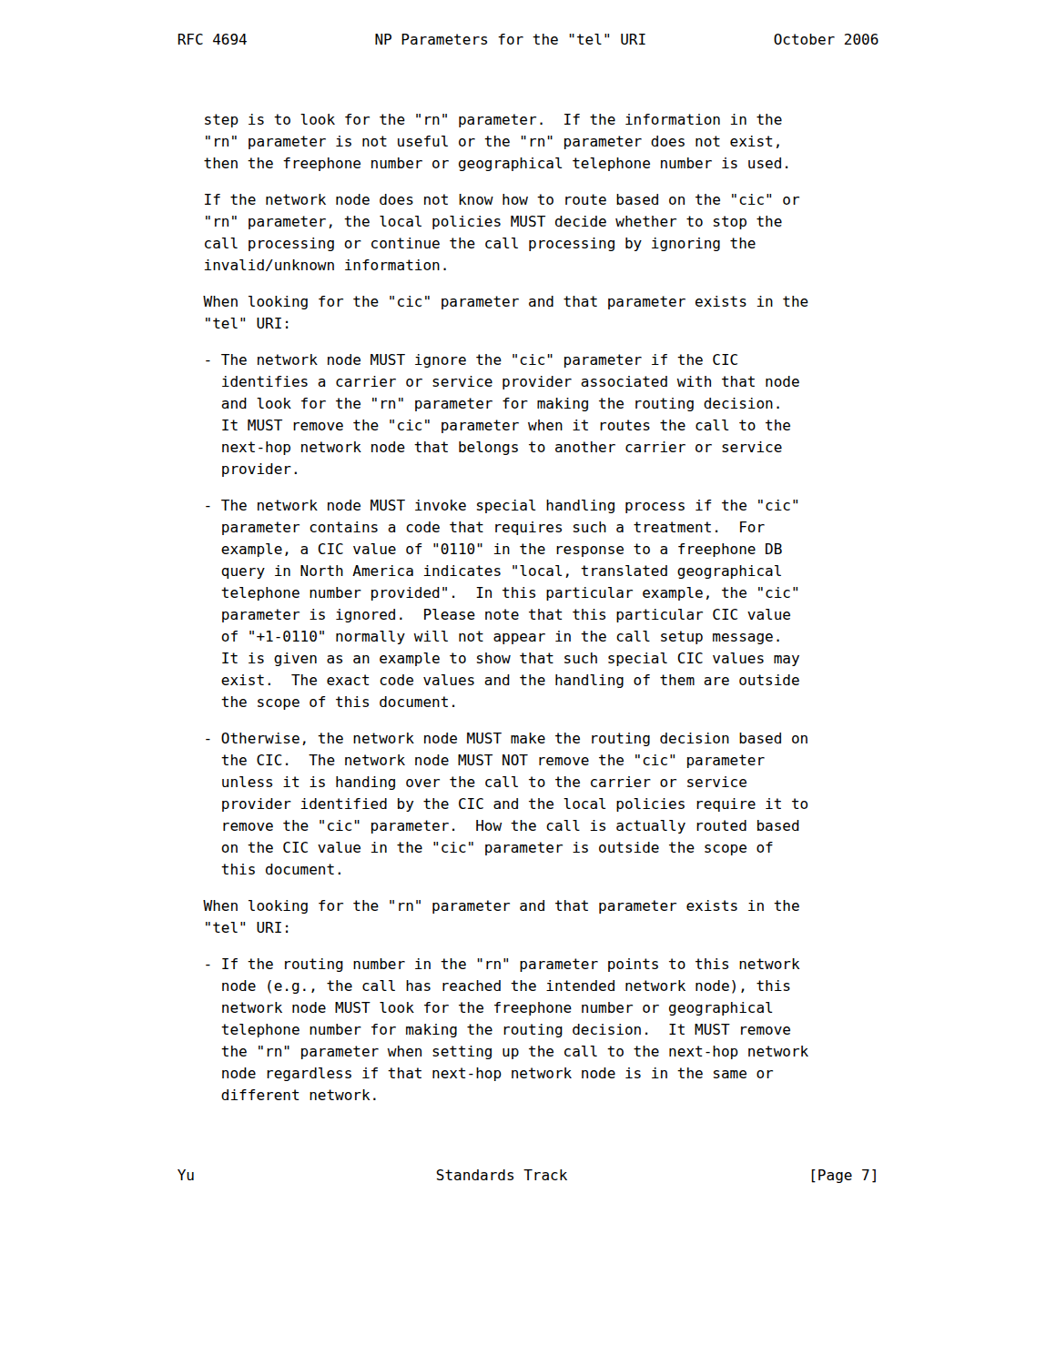RFC 4694 NP Parameters for the "tel" URI October 2006
step is to look for the "rn" parameter. If the information in the "rn" parameter is not useful or the "rn" parameter does not exist, then the freephone number or geographical telephone number is used.
If the network node does not know how to route based on the "cic" or "rn" parameter, the local policies MUST decide whether to stop the call processing or continue the call processing by ignoring the invalid/unknown information.
When looking for the "cic" parameter and that parameter exists in the "tel" URI:
The network node MUST ignore the "cic" parameter if the CIC identifies a carrier or service provider associated with that node and look for the "rn" parameter for making the routing decision. It MUST remove the "cic" parameter when it routes the call to the next-hop network node that belongs to another carrier or service provider.
The network node MUST invoke special handling process if the "cic" parameter contains a code that requires such a treatment. For example, a CIC value of "0110" in the response to a freephone DB query in North America indicates "local, translated geographical telephone number provided". In this particular example, the "cic" parameter is ignored. Please note that this particular CIC value of "+1-0110" normally will not appear in the call setup message. It is given as an example to show that such special CIC values may exist. The exact code values and the handling of them are outside the scope of this document.
Otherwise, the network node MUST make the routing decision based on the CIC. The network node MUST NOT remove the "cic" parameter unless it is handing over the call to the carrier or service provider identified by the CIC and the local policies require it to remove the "cic" parameter. How the call is actually routed based on the CIC value in the "cic" parameter is outside the scope of this document.
When looking for the "rn" parameter and that parameter exists in the "tel" URI:
If the routing number in the "rn" parameter points to this network node (e.g., the call has reached the intended network node), this network node MUST look for the freephone number or geographical telephone number for making the routing decision. It MUST remove the "rn" parameter when setting up the call to the next-hop network node regardless if that next-hop network node is in the same or different network.
Yu Standards Track [Page 7]